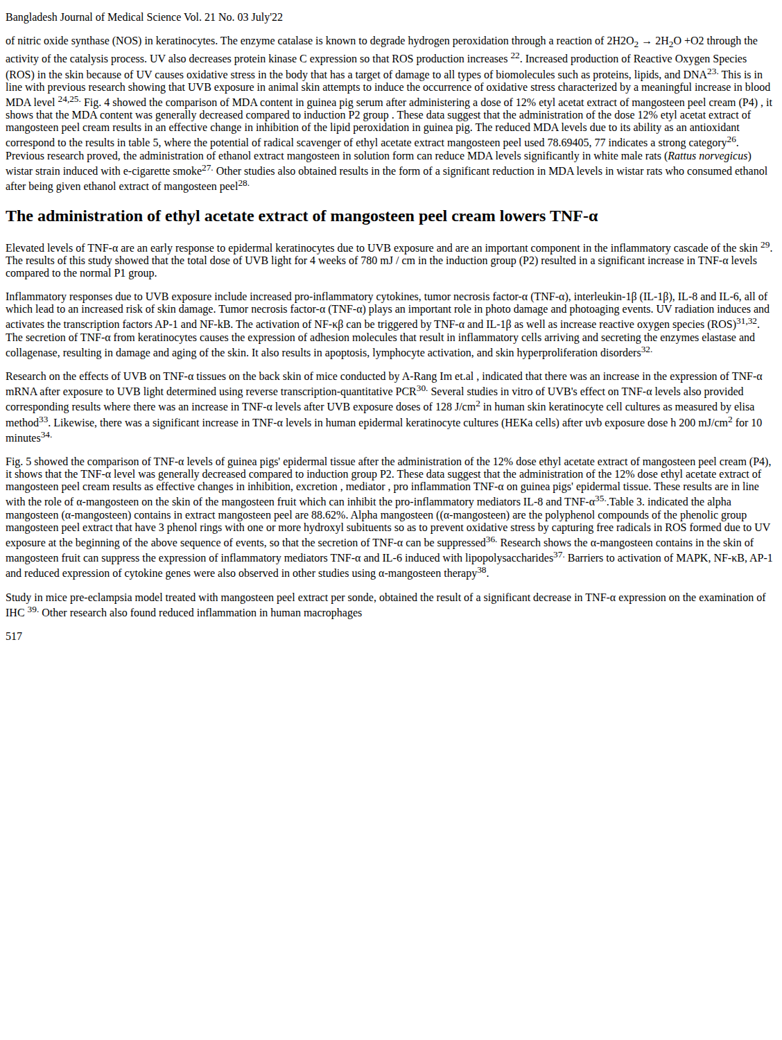Bangladesh Journal of Medical Science Vol. 21 No. 03 July'22
of nitric oxide synthase (NOS) in keratinocytes. The enzyme catalase is known to degrade hydrogen peroxidation through a reaction of 2H2O2 → 2H2O +O2 through the activity of the catalysis process. UV also decreases protein kinase C expression so that ROS production increases 22. Increased production of Reactive Oxygen Species (ROS) in the skin because of UV causes oxidative stress in the body that has a target of damage to all types of biomolecules such as proteins, lipids, and DNA23. This is in line with previous research showing that UVB exposure in animal skin attempts to induce the occurrence of oxidative stress characterized by a meaningful increase in blood MDA level 24,25. Fig. 4 showed the comparison of MDA content in guinea pig serum after administering a dose of 12% etyl acetat extract of mangosteen peel cream (P4) , it shows that the MDA content was generally decreased compared to induction P2 group . These data suggest that the administration of the dose 12% etyl acetat extract of mangosteen peel cream results in an effective change in inhibition of the lipid peroxidation in guinea pig. The reduced MDA levels due to its ability as an antioxidant correspond to the results in table 5, where the potential of radical scavenger of ethyl acetate extract mangosteen peel used 78.69405, 77 indicates a strong category26. Previous research proved, the administration of ethanol extract mangosteen in solution form can reduce MDA levels significantly in white male rats (Rattus norvegicus) wistar strain induced with e-cigarette smoke27. Other studies also obtained results in the form of a significant reduction in MDA levels in wistar rats who consumed ethanol after being given ethanol extract of mangosteen peel28.
The administration of ethyl acetate extract of mangosteen peel cream lowers TNF-α
Elevated levels of TNF-α are an early response to epidermal keratinocytes due to UVB exposure and are an important component in the inflammatory cascade of the skin 29. The results of this study showed that the total dose of UVB light for 4 weeks of 780 mJ / cm in the induction group (P2) resulted in a significant increase in TNF-α levels compared to the normal P1 group.
Inflammatory responses due to UVB exposure include increased pro-inflammatory cytokines, tumor necrosis factor-α (TNF-α), interleukin-1β (IL-1β), IL-8 and IL-6, all of which lead to an increased risk of skin damage. Tumor necrosis factor-α (TNF-α) plays an important role in photo damage and photoaging events. UV radiation induces and activates the transcription factors AP-1 and NF-kB. The activation of NF-κβ can be triggered by TNF-α and IL-1β as well as increase reactive oxygen species (ROS)31,32. The secretion of TNF-α from keratinocytes causes the expression of adhesion molecules that result in inflammatory cells arriving and secreting the enzymes elastase and collagenase, resulting in damage and aging of the skin. It also results in apoptosis, lymphocyte activation, and skin hyperproliferation disorders32.
Research on the effects of UVB on TNF-α tissues on the back skin of mice conducted by A-Rang Im et.al , indicated that there was an increase in the expression of TNF-α mRNA after exposure to UVB light determined using reverse transcription-quantitative PCR30. Several studies in vitro of UVB's effect on TNF-α levels also provided corresponding results where there was an increase in TNF-α levels after UVB exposure doses of 128 J/cm2 in human skin keratinocyte cell cultures as measured by elisa method33. Likewise, there was a significant increase in TNF-α levels in human epidermal keratinocyte cultures (HEKa cells) after uvb exposure dose h 200 mJ/cm2 for 10 minutes34.
Fig. 5 showed the comparison of TNF-α levels of guinea pigs' epidermal tissue after the administration of the 12% dose ethyl acetate extract of mangosteen peel cream (P4), it shows that the TNF-α level was generally decreased compared to induction group P2. These data suggest that the administration of the 12% dose ethyl acetate extract of mangosteen peel cream results as effective changes in inhibition, excretion , mediator , pro inflammation TNF-α on guinea pigs' epidermal tissue. These results are in line with the role of α-mangosteen on the skin of the mangosteen fruit which can inhibit the pro-inflammatory mediators IL-8 and TNF-α35..Table 3. indicated the alpha mangosteen (α-mangosteen) contains in extract mangosteen peel are 88.62%. Alpha mangosteen ((α-mangosteen) are the polyphenol compounds of the phenolic group mangosteen peel extract that have 3 phenol rings with one or more hydroxyl subituents so as to prevent oxidative stress by capturing free radicals in ROS formed due to UV exposure at the beginning of the above sequence of events, so that the secretion of TNF-α can be suppressed36. Research shows the α-mangosteen contains in the skin of mangosteen fruit can suppress the expression of inflammatory mediators TNF-α and IL-6 induced with lipopolysaccharides37. Barriers to activation of MAPK, NF-κB, AP-1 and reduced expression of cytokine genes were also observed in other studies using α-mangosteen therapy38.
Study in mice pre-eclampsia model treated with mangosteen peel extract per sonde, obtained the result of a significant decrease in TNF-α expression on the examination of IHC 39. Other research also found reduced inflammation in human macrophages
517